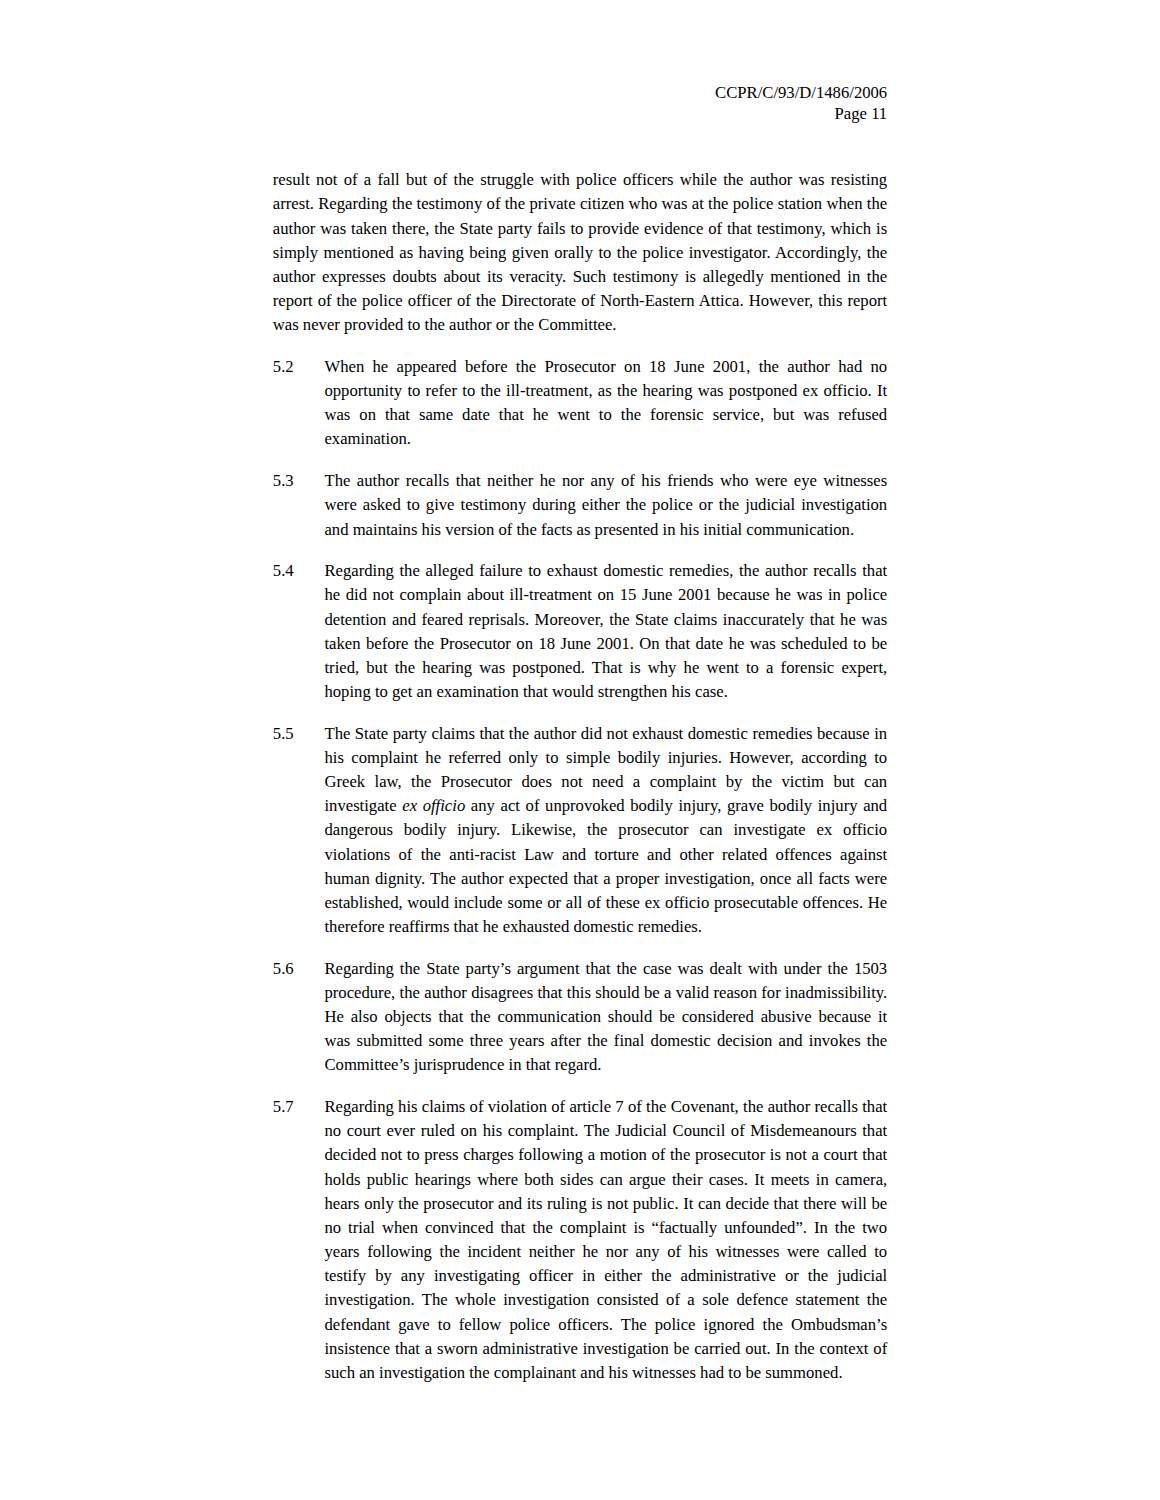CCPR/C/93/D/1486/2006 Page 11
result not of a fall but of the struggle with police officers while the author was resisting arrest. Regarding the testimony of the private citizen who was at the police station when the author was taken there, the State party fails to provide evidence of that testimony, which is simply mentioned as having being given orally to the police investigator. Accordingly, the author expresses doubts about its veracity. Such testimony is allegedly mentioned in the report of the police officer of the Directorate of North-Eastern Attica. However, this report was never provided to the author or the Committee.
5.2
When he appeared before the Prosecutor on 18 June 2001, the author had no opportunity to refer to the ill-treatment, as the hearing was postponed ex officio. It was on that same date that he went to the forensic service, but was refused examination.
5.3
The author recalls that neither he nor any of his friends who were eye witnesses were asked to give testimony during either the police or the judicial investigation and maintains his version of the facts as presented in his initial communication.
5.4
Regarding the alleged failure to exhaust domestic remedies, the author recalls that he did not complain about ill-treatment on 15 June 2001 because he was in police detention and feared reprisals. Moreover, the State claims inaccurately that he was taken before the Prosecutor on 18 June 2001. On that date he was scheduled to be tried, but the hearing was postponed. That is why he went to a forensic expert, hoping to get an examination that would strengthen his case.
5.5
The State party claims that the author did not exhaust domestic remedies because in his complaint he referred only to simple bodily injuries. However, according to Greek law, the Prosecutor does not need a complaint by the victim but can investigate ex officio any act of unprovoked bodily injury, grave bodily injury and dangerous bodily injury. Likewise, the prosecutor can investigate ex officio violations of the anti-racist Law and torture and other related offences against human dignity. The author expected that a proper investigation, once all facts were established, would include some or all of these ex officio prosecutable offences. He therefore reaffirms that he exhausted domestic remedies.
5.6
Regarding the State party’s argument that the case was dealt with under the 1503 procedure, the author disagrees that this should be a valid reason for inadmissibility. He also objects that the communication should be considered abusive because it was submitted some three years after the final domestic decision and invokes the Committee’s jurisprudence in that regard.
5.7
Regarding his claims of violation of article 7 of the Covenant, the author recalls that no court ever ruled on his complaint. The Judicial Council of Misdemeanours that decided not to press charges following a motion of the prosecutor is not a court that holds public hearings where both sides can argue their cases. It meets in camera, hears only the prosecutor and its ruling is not public. It can decide that there will be no trial when convinced that the complaint is “factually unfounded”. In the two years following the incident neither he nor any of his witnesses were called to testify by any investigating officer in either the administrative or the judicial investigation. The whole investigation consisted of a sole defence statement the defendant gave to fellow police officers. The police ignored the Ombudsman’s insistence that a sworn administrative investigation be carried out. In the context of such an investigation the complainant and his witnesses had to be summoned.